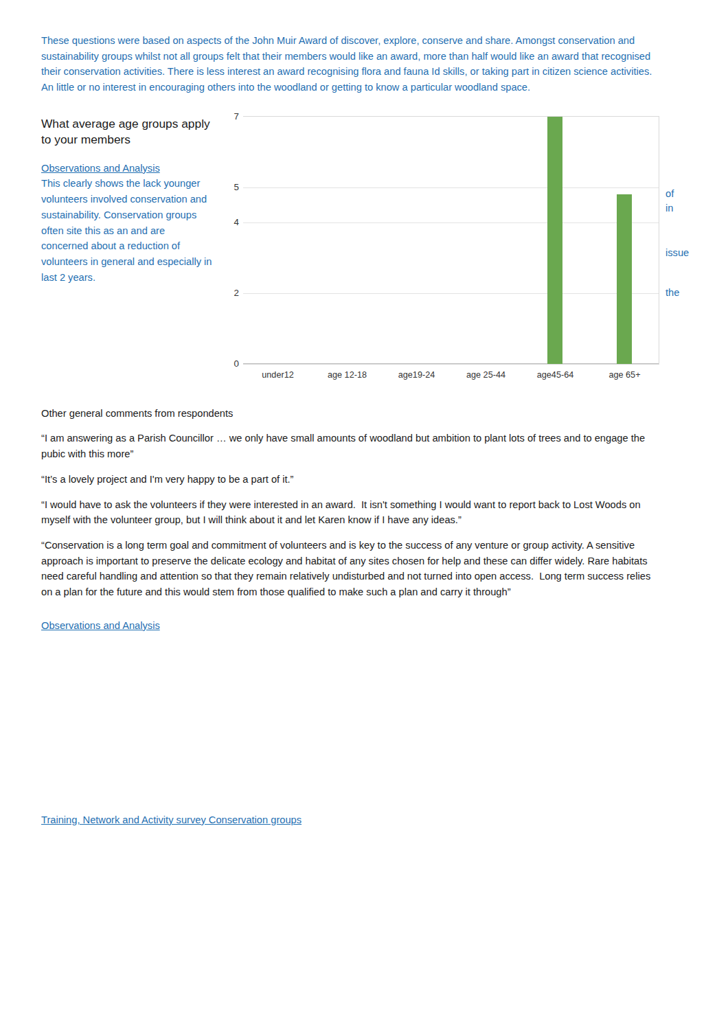These questions were based on aspects of the John Muir Award of discover, explore, conserve and share. Amongst conservation and sustainability groups whilst not all groups felt that their members would like an award, more than half would like an award that recognised their conservation activities. There is less interest an award recognising flora and fauna Id skills, or taking part in citizen science activities. An little or no interest in encouraging others into the woodland or getting to know a particular woodland space.
What average age groups apply to your members
Observations and Analysis This clearly shows the lack younger volunteers involved conservation and sustainability. Conservation groups often site this as an and are concerned about a reduction of volunteers in general and especially in last 2 years.
7 5 4 2 0
of in issue the
under12
age 12-18
age19-24
age 25-44
age45-64
age 65+
Other general comments from respondents
“I am answering as a Parish Councillor … we only have small amounts of woodland but ambition to plant lots of trees and to engage the pubic with this more”
“It’s a lovely project and I'm very happy to be a part of it.”
“I would have to ask the volunteers if they were interested in an award. It isn't something I would want to report back to Lost Woods on myself with the volunteer group, but I will think about it and let Karen know if I have any ideas.”
“Conservation is a long term goal and commitment of volunteers and is key to the success of any venture or group activity. A sensitive approach is important to preserve the delicate ecology and habitat of any sites chosen for help and these can differ widely. Rare habitats need careful handling and attention so that they remain relatively undisturbed and not turned into open access. Long term success relies on a plan for the future and this would stem from those qualified to make such a plan and carry it through”
Observations and Analysis
Training, Network and Activity survey Conservation groups